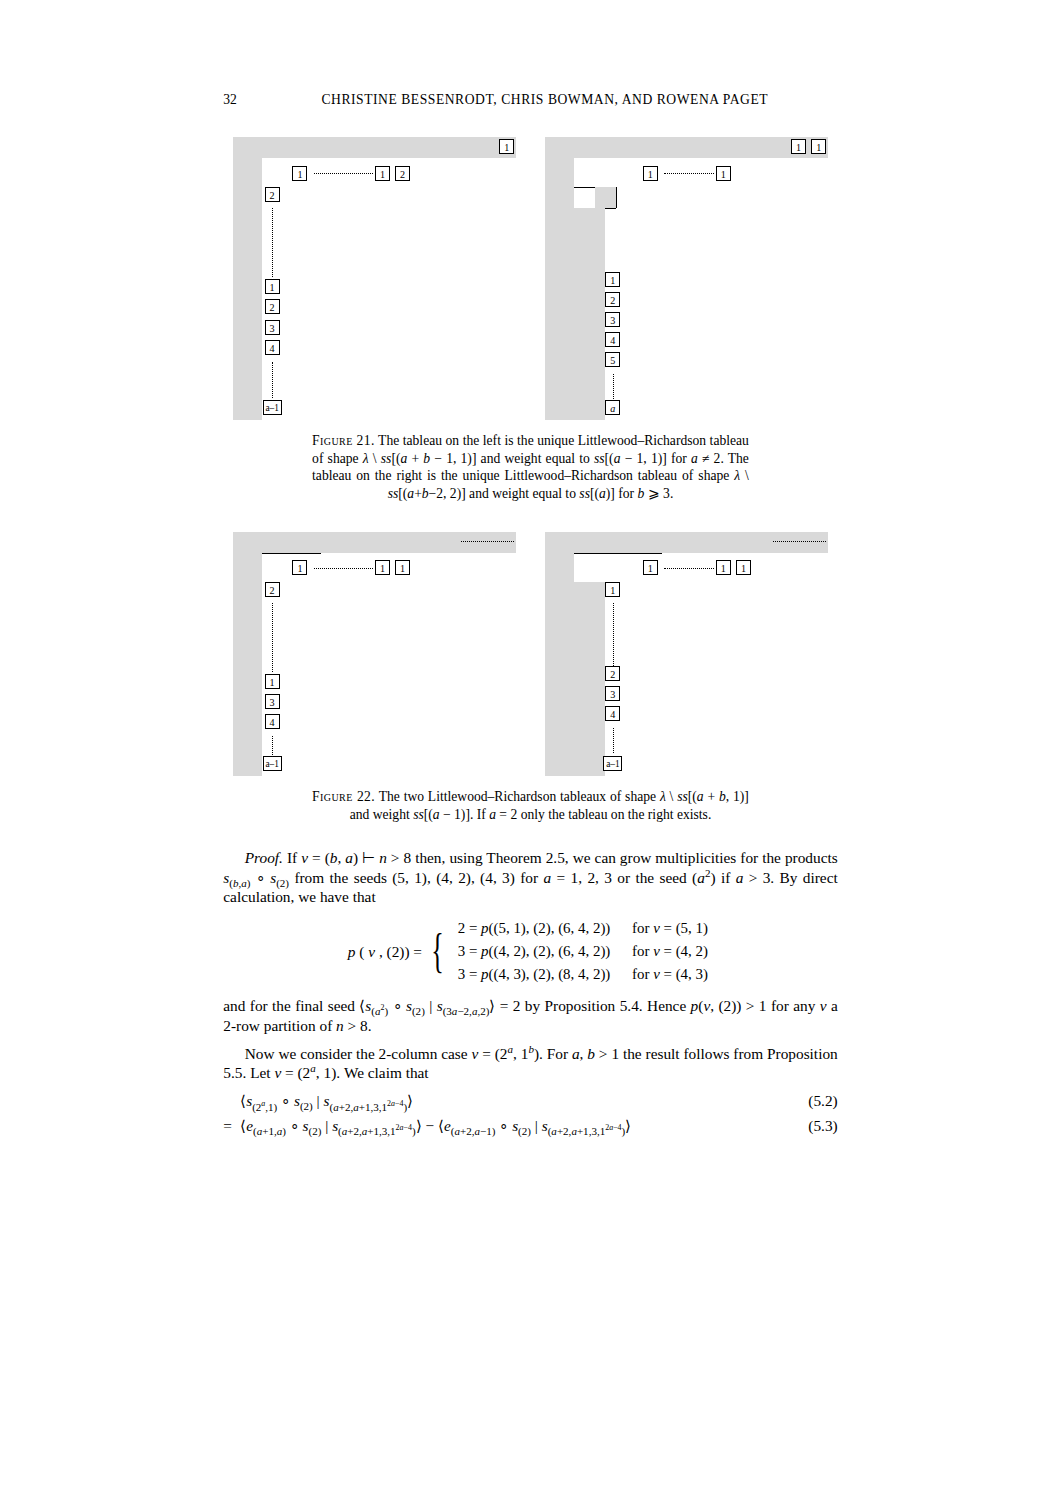32 CHRISTINE BESSENRODT, CHRIS BOWMAN, AND ROWENA PAGET
1
1
1
2
2
1
2
3
4
a–1
1
1
1
1
1
2
3
4
5
a
Figure 21. The tableau on the left is the unique Littlewood–Richardson tableau of shape λ \ ss[(a + b − 1, 1)] and weight equal to ss[(a − 1, 1)] for a ≠ 2. The tableau on the right is the unique Littlewood–Richardson tableau of shape λ \ ss[(a+b−2, 2)] and weight equal to ss[(a)] for b ⩾ 3.
1
1
1
2
1
3
4
a–1
1
1
1
1
2
3
4
a–1
Figure 22. The two Littlewood–Richardson tableaux of shape λ \ ss[(a + b, 1)] and weight ss[(a − 1)]. If a = 2 only the tableau on the right exists.
Proof. If ν = (b, a) ⊢ n > 8 then, using Theorem 2.5, we can grow multiplicities for the products s(b,a) ∘ s(2) from the seeds (5, 1), (4, 2), (4, 3) for a = 1, 2, 3 or the seed (a2) if a > 3. By direct calculation, we have that
p(ν, (2)) = {
| 2 = p ((5, 1), (2), (6, 4, 2)) | for ν = (5, 1) |
| 3 = p ((4, 2), (2), (6, 4, 2)) | for ν = (4, 2) |
| 3 = p ((4, 3), (2), (8, 4, 2)) | for ν = (4, 3) |
and for the final seed ⟨s(a2) ∘ s(2) | s(3a−2,a,2)⟩ = 2 by Proposition 5.4. Hence p(ν, (2)) > 1 for any ν a 2-row partition of n > 8.
Now we consider the 2-column case ν = (2a, 1b). For a, b > 1 the result follows from Proposition 5.5. Let ν = (2a, 1). We claim that
⟨s(2a,1) ∘ s(2) | s(a+2,a+1,3,12a−4)⟩ (5.2)
= ⟨e(a+1,a) ∘ s(2) | s(a+2,a+1,3,12a−4)⟩ − ⟨e(a+2,a−1) ∘ s(2) | s(a+2,a+1,3,12a−4)⟩ (5.3)